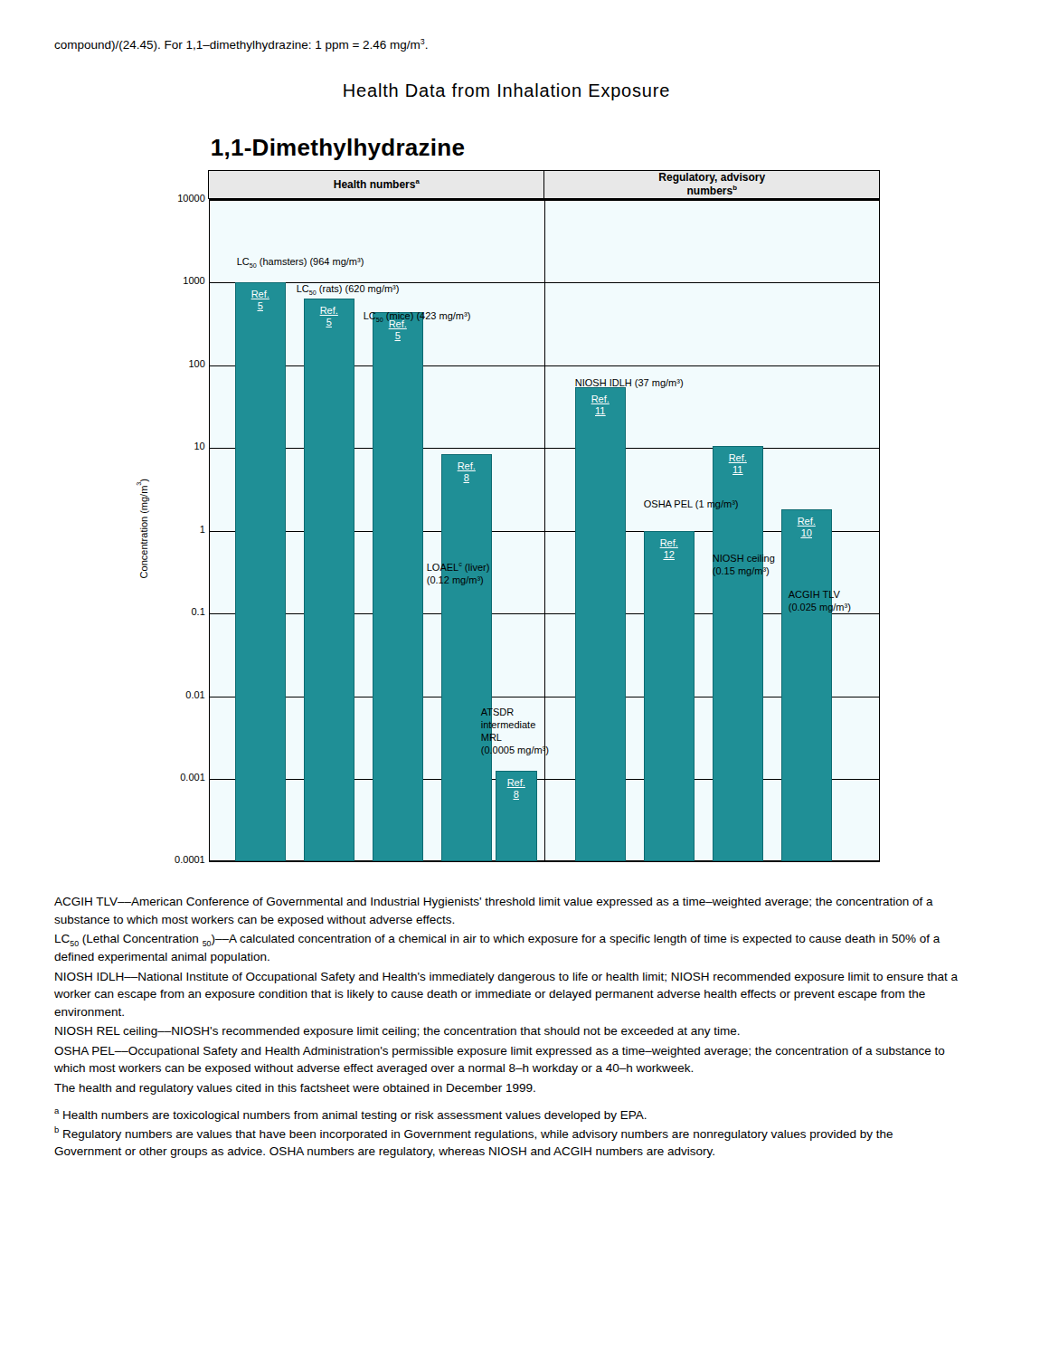compound)/(24.45). For 1,1–dimethylhydrazine: 1 ppm = 2.46 mg/m3.
Health Data from Inhalation Exposure
1,1-Dimethylhydrazine
| | | Health numbers a | Regulatory, advisory numbers b |
| Concentration (mg/m 3 ) | 10000 1000 100 10 1 0.1 0.01 0.001 0.0001 | Ref. 5 Ref. 5 Ref. 5 Ref. 8 Ref. 8 Ref. 11 Ref. 12 Ref. 11 Ref. 10 LC 50 (hamsters) (964 mg/m³) LC 50 (rats) (620 mg/m³) LC 50 (mice) (423 mg/m³) LOAEL c (liver) (0.12 mg/m³) ATSDR intermediate MRL (0.0005 mg/m³) NIOSH IDLH (37 mg/m³) OSHA PEL (1 mg/m³) NIOSH ceiling (0.15 mg/m³) ACGIH TLV (0.025 mg/m³) |
ACGIH TLV––American Conference of Governmental and Industrial Hygienists' threshold limit value expressed as a time–weighted average; the concentration of a substance to which most workers can be exposed without adverse effects.
LC50 (Lethal Concentration 50)––A calculated concentration of a chemical in air to which exposure for a specific length of time is expected to cause death in 50% of a defined experimental animal population.
NIOSH IDLH––National Institute of Occupational Safety and Health's immediately dangerous to life or health limit; NIOSH recommended exposure limit to ensure that a worker can escape from an exposure condition that is likely to cause death or immediate or delayed permanent adverse health effects or prevent escape from the environment.
NIOSH REL ceiling––NIOSH's recommended exposure limit ceiling; the concentration that should not be exceeded at any time.
OSHA PEL––Occupational Safety and Health Administration's permissible exposure limit expressed as a time–weighted average; the concentration of a substance to which most workers can be exposed without adverse effect averaged over a normal 8–h workday or a 40–h workweek.
The health and regulatory values cited in this factsheet were obtained in December 1999.
a Health numbers are toxicological numbers from animal testing or risk assessment values developed by EPA.
b Regulatory numbers are values that have been incorporated in Government regulations, while advisory numbers are nonregulatory values provided by the Government or other groups as advice. OSHA numbers are regulatory, whereas NIOSH and ACGIH numbers are advisory.